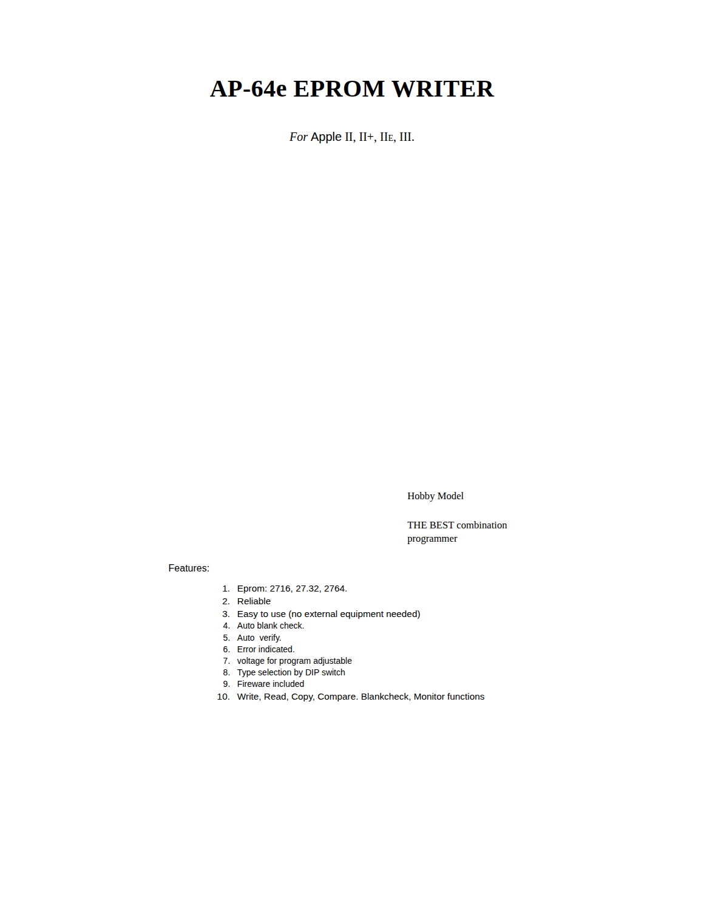AP-64e EPROM WRITER
For Apple II, II+, IIe, III.
Hobby Model
THE BEST combination programmer
Features:
Eprom: 2716, 27.32, 2764.
Reliable
Easy to use (no external equipment needed)
Auto blank check.
Auto verify.
Error indicated.
voltage for program adjustable
Type selection by DIP switch
Fireware included
Write, Read, Copy, Compare. Blankcheck, Monitor functions